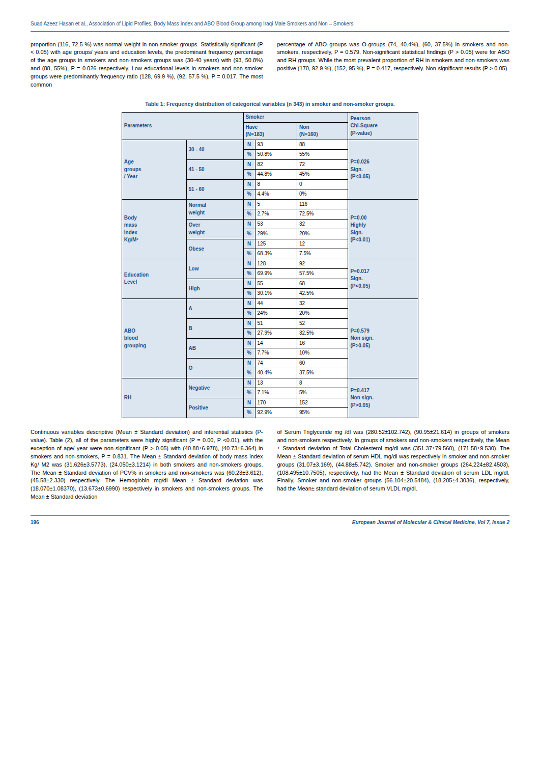Suad Azeez Hasan et al., Association of Lipid Profiles, Body Mass Index and ABO Blood Group among Iraqi Male Smokers and Non – Smokers
proportion (116, 72.5 %) was normal weight in non-smoker groups. Statistically significant (P < 0.05) with age groups/ years and education levels, the predominant frequency percentage of the age groups in smokers and non-smokers groups was (30-40 years) with (93, 50.8%) and (88, 55%), P = 0.026 respectively. Low educational levels in smokers and non-smoker groups were predominantly frequency ratio (128, 69.9 %), (92, 57.5 %), P = 0.017. The most common
percentage of ABO groups was O-groups (74, 40.4%), (60, 37.5%) in smokers and non-smokers, respectively, P = 0.579. Non-significant statistical findings (P > 0.05) were for ABO and RH groups. While the most prevalent proportion of RH in smokers and non-smokers was positive (170, 92.9 %), (152, 95 %), P = 0.417, respectively. Non-significant results (P > 0.05).
Table 1: Frequency distribution of categorical variables (n 343) in smoker and non-smoker groups.
| Parameters | Smoker | Pearson Chi-Square (P-value) |
| --- | --- | --- |
| Have (N=183) | Non (N=160) |
| Age groups / Year | 30 - 40 | N | 93 | 88 | P=0.026 Sign. (P<0.05) |
| % | 50.8% | 55% |
| 41 - 50 | N | 82 | 72 |
| % | 44.8% | 45% |
| 51 - 60 | N | 8 | 0 |
| % | 4.4% | 0% |
| Body mass index Kg/M² | Normal weight | N | 5 | 116 | P=0.00 Highly Sign. (P<0.01) |
| % | 2.7% | 72.5% |
| Over weight | N | 53 | 32 |
| % | 29% | 20% |
| Obese | N | 125 | 12 |
| % | 68.3% | 7.5% |
| Education Level | Low | N | 128 | 92 | P=0.017 Sign. (P<0.05) |
| % | 69.9% | 57.5% |
| High | N | 55 | 68 |
| % | 30.1% | 42.5% |
| ABO blood grouping | A | N | 44 | 32 | P=0.579 Non sign. (P>0.05) |
| % | 24% | 20% |
| B | N | 51 | 52 |
| % | 27.9% | 32.5% |
| AB | N | 14 | 16 |
| % | 7.7% | 10% |
| O | N | 74 | 60 |
| % | 40.4% | 37.5% |
| RH | Negative | N | 13 | 8 | P=0.417 Non sign. (P>0.05) |
| % | 7.1% | 5% |
| Positive | N | 170 | 152 |
| % | 92.9% | 95% |
Continuous variables descriptive (Mean ± Standard deviation) and inferential statistics (P-value). Table (2), all of the parameters were highly significant (P = 0.00, P <0.01), with the exception of age/ year were non-significant (P > 0.05) with (40.88±6.978), (40.73±6.364) in smokers and non-smokers, P = 0.831. The Mean ± Standard deviation of body mass index Kg/ M2 was (31.626±3.5773), (24.050±3.1214) in both smokers and non-smokers groups. The Mean ± Standard deviation of PCV% in smokers and non-smokers was (60.23±3.612), (45.58±2.330) respectively. The Hemoglobin mg/dl Mean ± Standard deviation was (18.070±1.08370), (13.673±0.6990) respectively in smokers and non-smokers groups. The Mean ± Standard deviation
of Serum Triglyceride mg /dl was (280.52±102.742), (90.95±21.614) in groups of smokers and non-smokers respectively. In groups of smokers and non-smokers respectively, the Mean ± Standard deviation of Total Cholesterol mg/dl was (351.37±79.560), (171.58±9.530). The Mean ± Standard deviation of serum HDL mg/dl was respectively in smoker and non-smoker groups (31.07±3.169), (44.88±5.742). Smoker and non-smoker groups (264.224±82.4503), (108.495±10.7505), respectively, had the Mean ± Standard deviation of serum LDL mg/dl. Finally, Smoker and non-smoker groups (56.104±20.5484), (18.205±4.3036), respectively, had the Mean± standard deviation of serum VLDL mg/dl.
196 European Journal of Molecular & Clinical Medicine, Vol 7, Issue 2